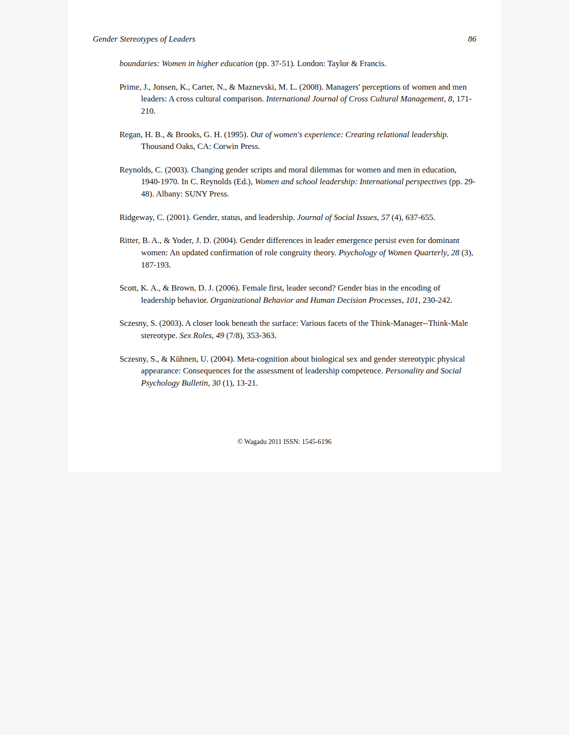Gender Stereotypes of Leaders 86
boundaries: Women in higher education (pp. 37-51). London: Taylor & Francis.
Prime, J., Jonsen, K., Carter, N., & Maznevski, M. L. (2008). Managers' perceptions of women and men leaders: A cross cultural comparison. International Journal of Cross Cultural Management, 8, 171-210.
Regan, H. B., & Brooks, G. H. (1995). Out of women's experience: Creating relational leadership. Thousand Oaks, CA: Corwin Press.
Reynolds, C. (2003). Changing gender scripts and moral dilemmas for women and men in education, 1940-1970. In C. Reynolds (Ed.), Women and school leadership: International perspectives (pp. 29-48). Albany: SUNY Press.
Ridgeway, C. (2001). Gender, status, and leadership. Journal of Social Issues, 57 (4), 637-655.
Ritter, B. A., & Yoder, J. D. (2004). Gender differences in leader emergence persist even for dominant women: An updated confirmation of role congruity theory. Psychology of Women Quarterly, 28 (3), 187-193.
Scott, K. A., & Brown, D. J. (2006). Female first, leader second? Gender bias in the encoding of leadership behavior. Organizational Behavior and Human Decision Processes, 101, 230-242.
Sczesny, S. (2003). A closer look beneath the surface: Various facets of the Think-Manager--Think-Male stereotype. Sex Roles, 49 (7/8), 353-363.
Sczesny, S., & Kühnen, U. (2004). Meta-cognition about biological sex and gender stereotypic physical appearance: Consequences for the assessment of leadership competence. Personality and Social Psychology Bulletin, 30 (1), 13-21.
© Wagadu 2011 ISSN: 1545-6196